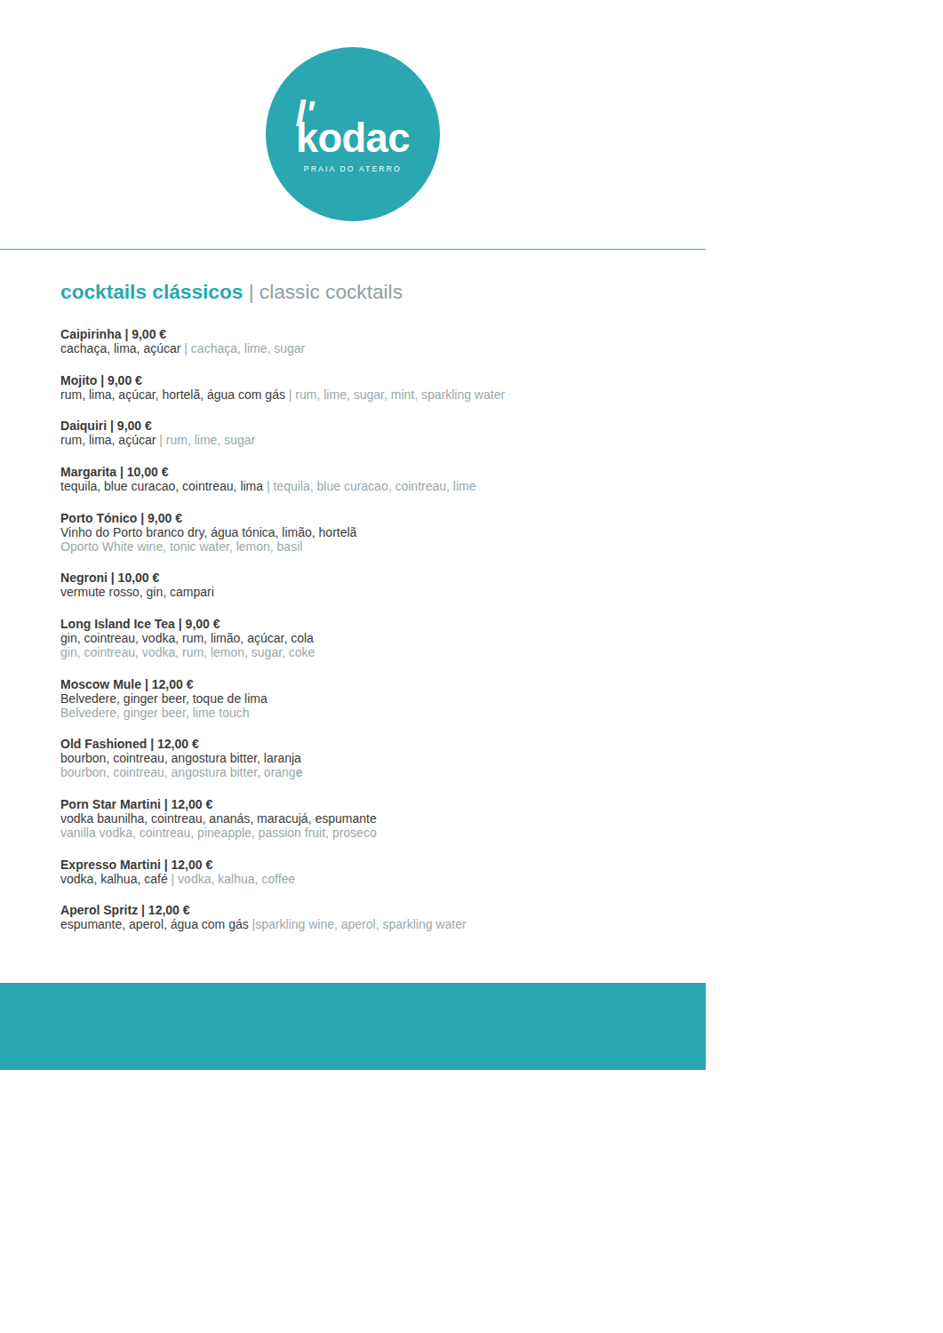l' kodac PRAIA DO ATERRO
cocktails clássicos | classic cocktails
Caipirinha | 9,00 €
cachaça, lima, açúcar | cachaça, lime, sugar
Mojito | 9,00 €
rum, lima, açúcar, hortelã, água com gás | rum, lime, sugar, mint, sparkling water
Daiquiri | 9,00 €
rum, lima, açúcar | rum, lime, sugar
Margarita | 10,00 €
tequila, blue curacao, cointreau, lima | tequila, blue curacao, cointreau, lime
Porto Tónico | 9,00 €
Vinho do Porto branco dry, água tónica, limão, hortelã
Oporto White wine, tonic water, lemon, basil
Negroni | 10,00 €
vermute rosso, gin, campari
Long Island Ice Tea | 9,00 €
gin, cointreau, vodka, rum, limão, açúcar, cola
gin, cointreau, vodka, rum, lemon, sugar, coke
Moscow Mule | 12,00 €
Belvedere, ginger beer, toque de lima
Belvedere, ginger beer, lime touch
Old Fashioned | 12,00 €
bourbon, cointreau, angostura bitter, laranja
bourbon, cointreau, angostura bitter, orange
Porn Star Martini | 12,00 €
vodka baunilha, cointreau, ananás, maracujá, espumante
vanilla vodka, cointreau, pineapple, passion fruit, proseco
Expresso Martini | 12,00 €
vodka, kalhua, café | vodka, kalhua, coffee
Aperol Spritz | 12,00 €
espumante, aperol, água com gás |sparkling wine, aperol, sparkling water